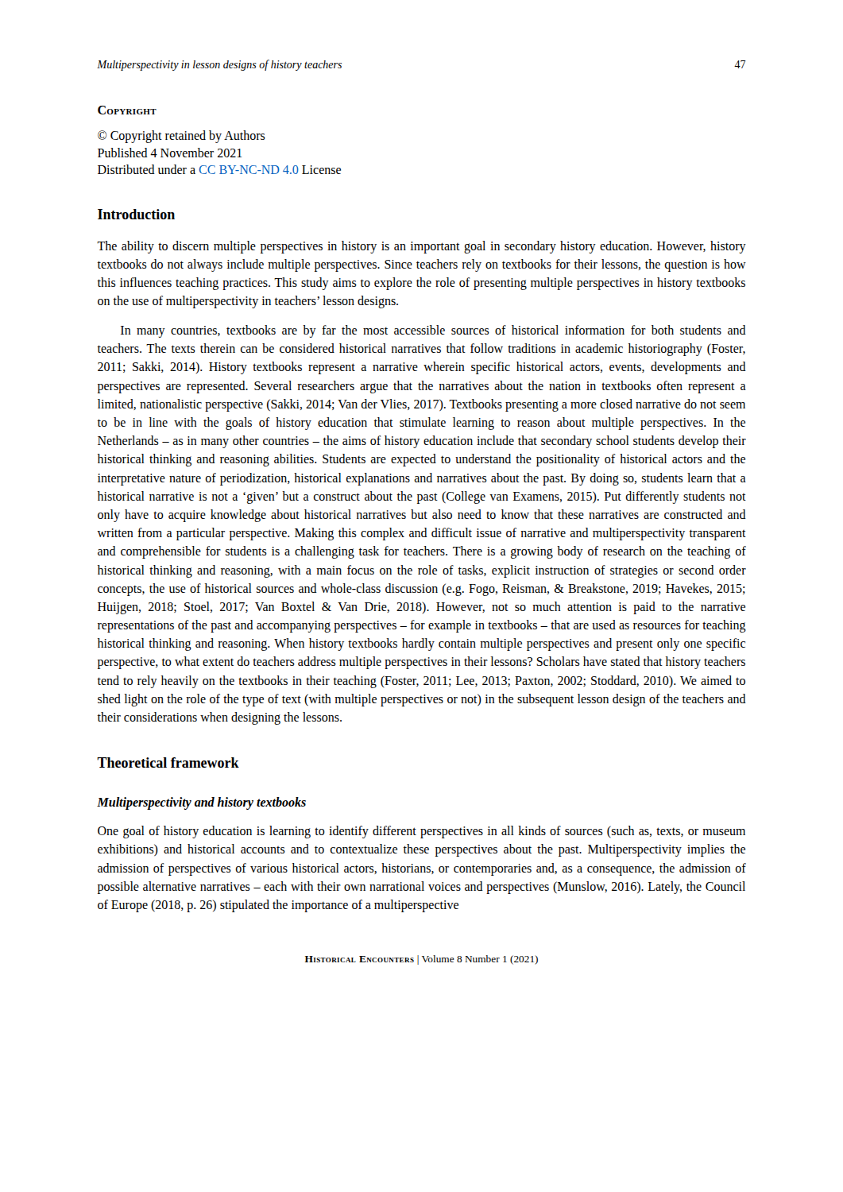Multiperspectivity in lesson designs of history teachers 47
Copyright
© Copyright retained by Authors
Published 4 November 2021
Distributed under a CC BY-NC-ND 4.0 License
Introduction
The ability to discern multiple perspectives in history is an important goal in secondary history education. However, history textbooks do not always include multiple perspectives. Since teachers rely on textbooks for their lessons, the question is how this influences teaching practices. This study aims to explore the role of presenting multiple perspectives in history textbooks on the use of multiperspectivity in teachers’ lesson designs.
In many countries, textbooks are by far the most accessible sources of historical information for both students and teachers. The texts therein can be considered historical narratives that follow traditions in academic historiography (Foster, 2011; Sakki, 2014). History textbooks represent a narrative wherein specific historical actors, events, developments and perspectives are represented. Several researchers argue that the narratives about the nation in textbooks often represent a limited, nationalistic perspective (Sakki, 2014; Van der Vlies, 2017). Textbooks presenting a more closed narrative do not seem to be in line with the goals of history education that stimulate learning to reason about multiple perspectives. In the Netherlands – as in many other countries – the aims of history education include that secondary school students develop their historical thinking and reasoning abilities. Students are expected to understand the positionality of historical actors and the interpretative nature of periodization, historical explanations and narratives about the past. By doing so, students learn that a historical narrative is not a ‘given’ but a construct about the past (College van Examens, 2015). Put differently students not only have to acquire knowledge about historical narratives but also need to know that these narratives are constructed and written from a particular perspective. Making this complex and difficult issue of narrative and multiperspectivity transparent and comprehensible for students is a challenging task for teachers. There is a growing body of research on the teaching of historical thinking and reasoning, with a main focus on the role of tasks, explicit instruction of strategies or second order concepts, the use of historical sources and whole-class discussion (e.g. Fogo, Reisman, & Breakstone, 2019; Havekes, 2015; Huijgen, 2018; Stoel, 2017; Van Boxtel & Van Drie, 2018). However, not so much attention is paid to the narrative representations of the past and accompanying perspectives – for example in textbooks – that are used as resources for teaching historical thinking and reasoning. When history textbooks hardly contain multiple perspectives and present only one specific perspective, to what extent do teachers address multiple perspectives in their lessons? Scholars have stated that history teachers tend to rely heavily on the textbooks in their teaching (Foster, 2011; Lee, 2013; Paxton, 2002; Stoddard, 2010). We aimed to shed light on the role of the type of text (with multiple perspectives or not) in the subsequent lesson design of the teachers and their considerations when designing the lessons.
Theoretical framework
Multiperspectivity and history textbooks
One goal of history education is learning to identify different perspectives in all kinds of sources (such as, texts, or museum exhibitions) and historical accounts and to contextualize these perspectives about the past. Multiperspectivity implies the admission of perspectives of various historical actors, historians, or contemporaries and, as a consequence, the admission of possible alternative narratives – each with their own narrational voices and perspectives (Munslow, 2016). Lately, the Council of Europe (2018, p. 26) stipulated the importance of a multiperspective
Historical Encounters | Volume 8 Number 1 (2021)